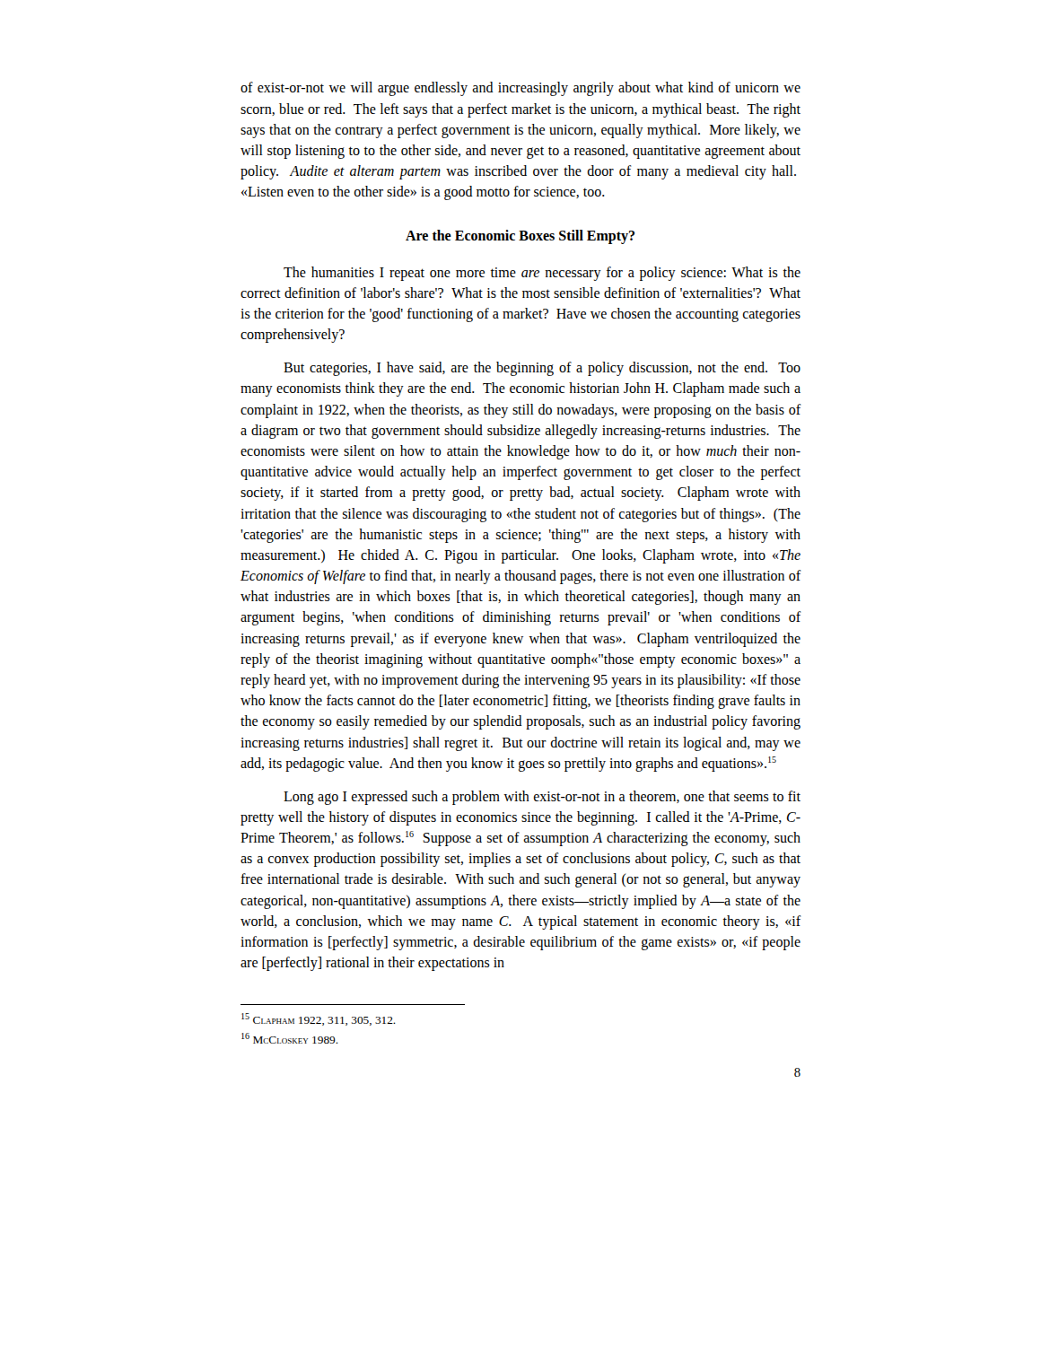of exist-or-not we will argue endlessly and increasingly angrily about what kind of unicorn we scorn, blue or red. The left says that a perfect market is the unicorn, a mythical beast. The right says that on the contrary a perfect government is the unicorn, equally mythical. More likely, we will stop listening to to the other side, and never get to a reasoned, quantitative agreement about policy. Audite et alteram partem was inscribed over the door of many a medieval city hall. «Listen even to the other side» is a good motto for science, too.
Are the Economic Boxes Still Empty?
The humanities I repeat one more time are necessary for a policy science: What is the correct definition of 'labor's share'? What is the most sensible definition of 'externalities'? What is the criterion for the 'good' functioning of a market? Have we chosen the accounting categories comprehensively?
But categories, I have said, are the beginning of a policy discussion, not the end. Too many economists think they are the end. The economic historian John H. Clapham made such a complaint in 1922, when the theorists, as they still do nowadays, were proposing on the basis of a diagram or two that government should subsidize allegedly increasing-returns industries. The economists were silent on how to attain the knowledge how to do it, or how much their non-quantitative advice would actually help an imperfect government to get closer to the perfect society, if it started from a pretty good, or pretty bad, actual society. Clapham wrote with irritation that the silence was discouraging to «the student not of categories but of things». (The 'categories' are the humanistic steps in a science; 'thing'" are the next steps, a history with measurement.) He chided A. C. Pigou in particular. One looks, Clapham wrote, into «The Economics of Welfare to find that, in nearly a thousand pages, there is not even one illustration of what industries are in which boxes [that is, in which theoretical categories], though many an argument begins, 'when conditions of diminishing returns prevail' or 'when conditions of increasing returns prevail,' as if everyone knew when that was». Clapham ventriloquized the reply of the theorist imagining without quantitative oomph«"those empty economic boxes»" a reply heard yet, with no improvement during the intervening 95 years in its plausibility: «If those who know the facts cannot do the [later econometric] fitting, we [theorists finding grave faults in the economy so easily remedied by our splendid proposals, such as an industrial policy favoring increasing returns industries] shall regret it. But our doctrine will retain its logical and, may we add, its pedagogic value. And then you know it goes so prettily into graphs and equations».15
Long ago I expressed such a problem with exist-or-not in a theorem, one that seems to fit pretty well the history of disputes in economics since the beginning. I called it the 'A-Prime, C-Prime Theorem,' as follows.16 Suppose a set of assumption A characterizing the economy, such as a convex production possibility set, implies a set of conclusions about policy, C, such as that free international trade is desirable. With such and such general (or not so general, but anyway categorical, non-quantitative) assumptions A, there exists—strictly implied by A—a state of the world, a conclusion, which we may name C. A typical statement in economic theory is, «if information is [perfectly] symmetric, a desirable equilibrium of the game exists» or, «if people are [perfectly] rational in their expectations in
15 Clapham 1922, 311, 305, 312.
16 McCloskey 1989.
8